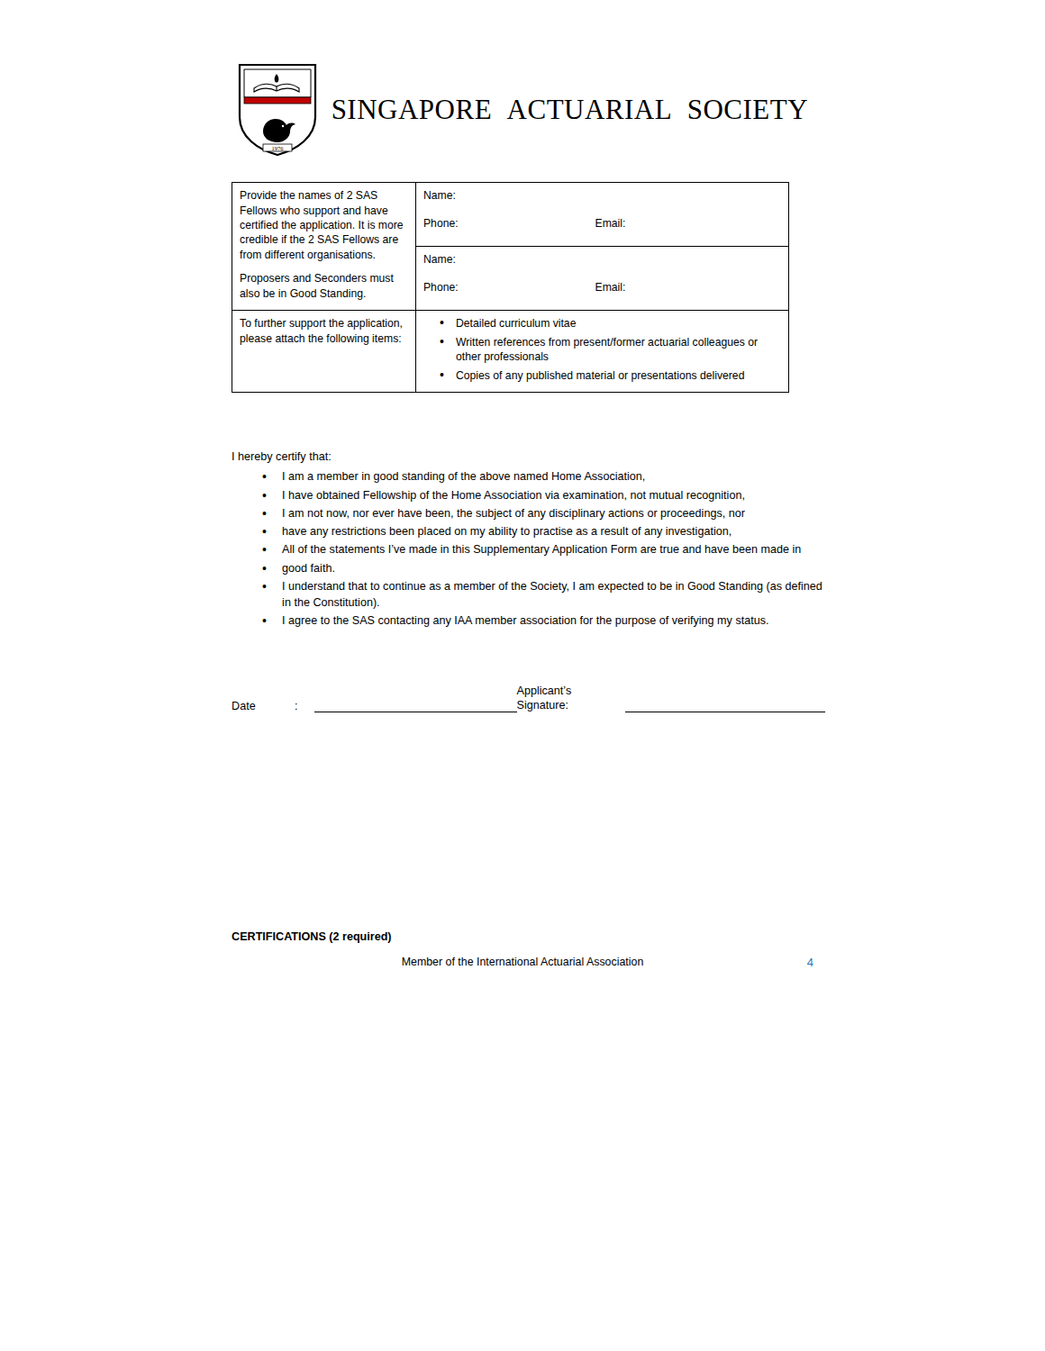1976
SINGAPORE ACTUARIAL SOCIETY
| Provide the names of 2 SAS Fellows who support and have certified the application. It is more credible if the 2 SAS Fellows are from different organisations. Proposers and Seconders must also be in Good Standing. | Name: Phone: Email: |
| Name: Phone: Email: |
| To further support the application, please attach the following items: | Detailed curriculum vitae Written references from present/former actuarial colleagues or other professionals Copies of any published material or presentations delivered |
I hereby certify that:
I am a member in good standing of the above named Home Association,
I have obtained Fellowship of the Home Association via examination, not mutual recognition,
I am not now, nor ever have been, the subject of any disciplinary actions or proceedings, nor
have any restrictions been placed on my ability to practise as a result of any investigation,
All of the statements I’ve made in this Supplementary Application Form are true and have been made in
good faith.
I understand that to continue as a member of the Society, I am expected to be in Good Standing (as defined in the Constitution).
I agree to the SAS contacting any IAA member association for the purpose of verifying my status.
Date
:
Applicant’s
Signature:
CERTIFICATIONS (2 required)
Member of the International Actuarial Association
4